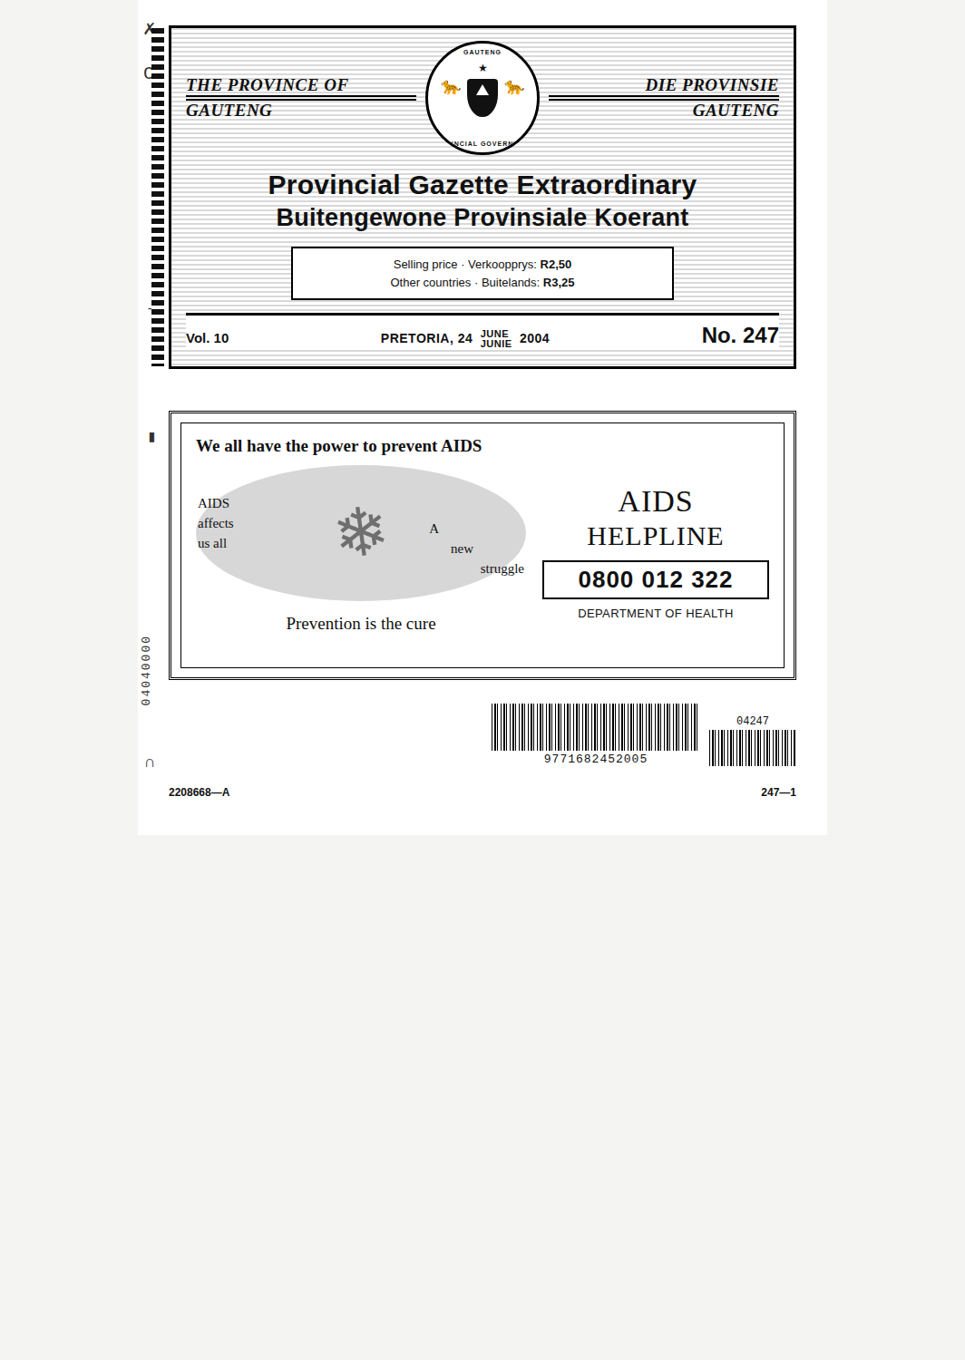✗ C – ▮ 04040000 ∩
The Province of Gauteng
Gauteng ★
🐆🐆
Provincial Government
Die Provinsie Gauteng
Provincial Gazette Extraordinary
Buitengewone Provinsiale Koerant
Selling price · Verkoopprys: R2,50
Other countries · Buitelands: R3,25
Vol. 10
PRETORIA, 24 JUNE
JUNIE 2004
No. 247
We all have the power to prevent AIDS
❄ AIDS affects us all A new struggle
Prevention is the cure
AIDS
HELPLINE
0800 012 322
DEPARTMENT OF HEALTH
9771682452005
04247
2208668—A 247—1